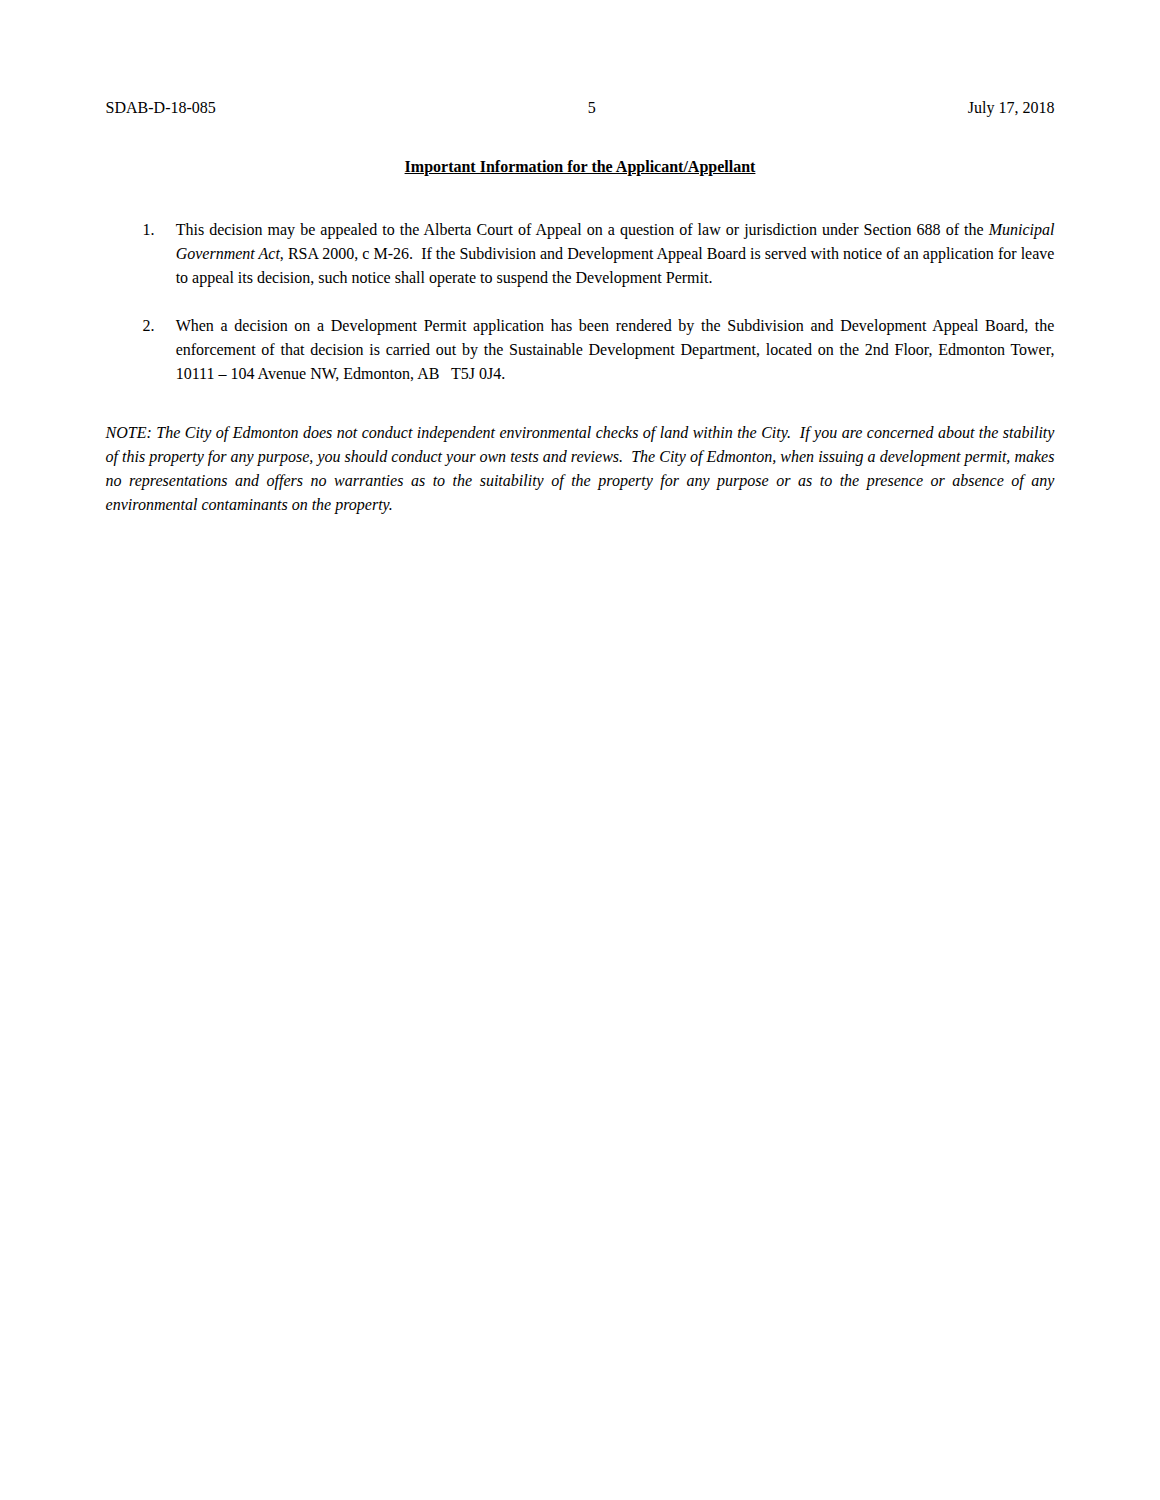SDAB-D-18-085 5 July 17, 2018
Important Information for the Applicant/Appellant
This decision may be appealed to the Alberta Court of Appeal on a question of law or jurisdiction under Section 688 of the Municipal Government Act, RSA 2000, c M-26. If the Subdivision and Development Appeal Board is served with notice of an application for leave to appeal its decision, such notice shall operate to suspend the Development Permit.
When a decision on a Development Permit application has been rendered by the Subdivision and Development Appeal Board, the enforcement of that decision is carried out by the Sustainable Development Department, located on the 2nd Floor, Edmonton Tower, 10111 – 104 Avenue NW, Edmonton, AB T5J 0J4.
NOTE: The City of Edmonton does not conduct independent environmental checks of land within the City. If you are concerned about the stability of this property for any purpose, you should conduct your own tests and reviews. The City of Edmonton, when issuing a development permit, makes no representations and offers no warranties as to the suitability of the property for any purpose or as to the presence or absence of any environmental contaminants on the property.